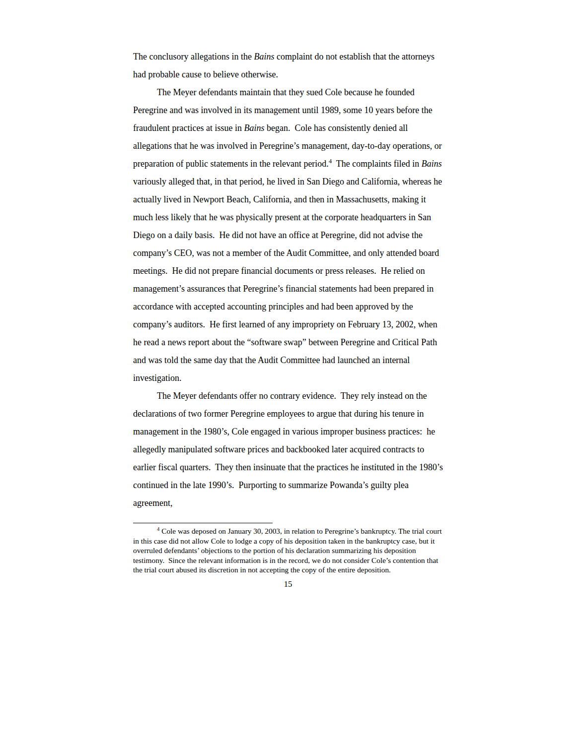The conclusory allegations in the Bains complaint do not establish that the attorneys had probable cause to believe otherwise.
The Meyer defendants maintain that they sued Cole because he founded Peregrine and was involved in its management until 1989, some 10 years before the fraudulent practices at issue in Bains began. Cole has consistently denied all allegations that he was involved in Peregrine’s management, day-to-day operations, or preparation of public statements in the relevant period.4 The complaints filed in Bains variously alleged that, in that period, he lived in San Diego and California, whereas he actually lived in Newport Beach, California, and then in Massachusetts, making it much less likely that he was physically present at the corporate headquarters in San Diego on a daily basis. He did not have an office at Peregrine, did not advise the company’s CEO, was not a member of the Audit Committee, and only attended board meetings. He did not prepare financial documents or press releases. He relied on management’s assurances that Peregrine’s financial statements had been prepared in accordance with accepted accounting principles and had been approved by the company’s auditors. He first learned of any impropriety on February 13, 2002, when he read a news report about the “software swap” between Peregrine and Critical Path and was told the same day that the Audit Committee had launched an internal investigation.
The Meyer defendants offer no contrary evidence. They rely instead on the declarations of two former Peregrine employees to argue that during his tenure in management in the 1980’s, Cole engaged in various improper business practices: he allegedly manipulated software prices and backbooked later acquired contracts to earlier fiscal quarters. They then insinuate that the practices he instituted in the 1980’s continued in the late 1990’s. Purporting to summarize Powanda’s guilty plea agreement,
4 Cole was deposed on January 30, 2003, in relation to Peregrine’s bankruptcy. The trial court in this case did not allow Cole to lodge a copy of his deposition taken in the bankruptcy case, but it overruled defendants’ objections to the portion of his declaration summarizing his deposition testimony. Since the relevant information is in the record, we do not consider Cole’s contention that the trial court abused its discretion in not accepting the copy of the entire deposition.
15